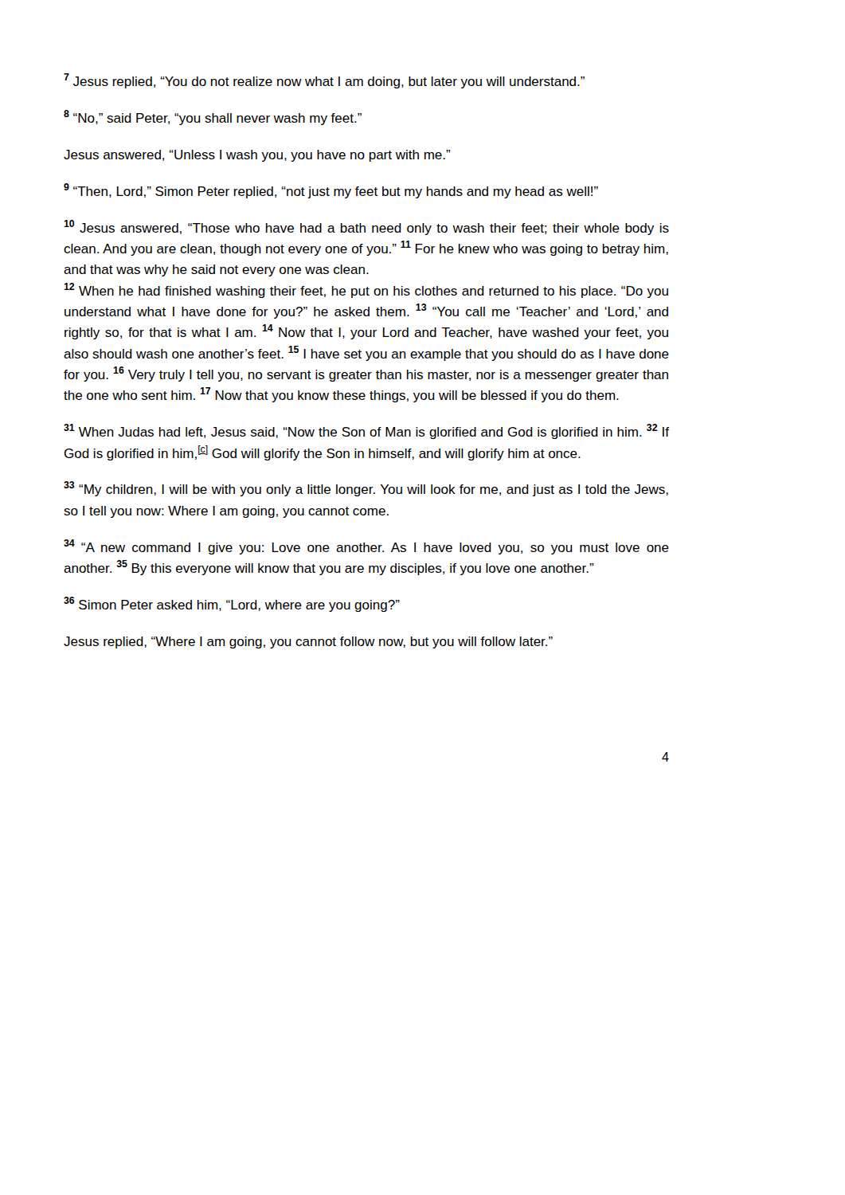7 Jesus replied, “You do not realize now what I am doing, but later you will understand.”
8 “No,” said Peter, “you shall never wash my feet.”
Jesus answered, “Unless I wash you, you have no part with me.”
9 “Then, Lord,” Simon Peter replied, “not just my feet but my hands and my head as well!”
10 Jesus answered, “Those who have had a bath need only to wash their feet; their whole body is clean. And you are clean, though not every one of you.” 11 For he knew who was going to betray him, and that was why he said not every one was clean.
12 When he had finished washing their feet, he put on his clothes and returned to his place. “Do you understand what I have done for you?” he asked them. 13 “You call me ‘Teacher’ and ‘Lord,’ and rightly so, for that is what I am. 14 Now that I, your Lord and Teacher, have washed your feet, you also should wash one another’s feet. 15 I have set you an example that you should do as I have done for you. 16 Very truly I tell you, no servant is greater than his master, nor is a messenger greater than the one who sent him. 17 Now that you know these things, you will be blessed if you do them.
31 When Judas had left, Jesus said, “Now the Son of Man is glorified and God is glorified in him. 32 If God is glorified in him,[c] God will glorify the Son in himself, and will glorify him at once.
33 “My children, I will be with you only a little longer. You will look for me, and just as I told the Jews, so I tell you now: Where I am going, you cannot come.
34 “A new command I give you: Love one another. As I have loved you, so you must love one another. 35 By this everyone will know that you are my disciples, if you love one another.”
36 Simon Peter asked him, “Lord, where are you going?”
Jesus replied, “Where I am going, you cannot follow now, but you will follow later.”
4